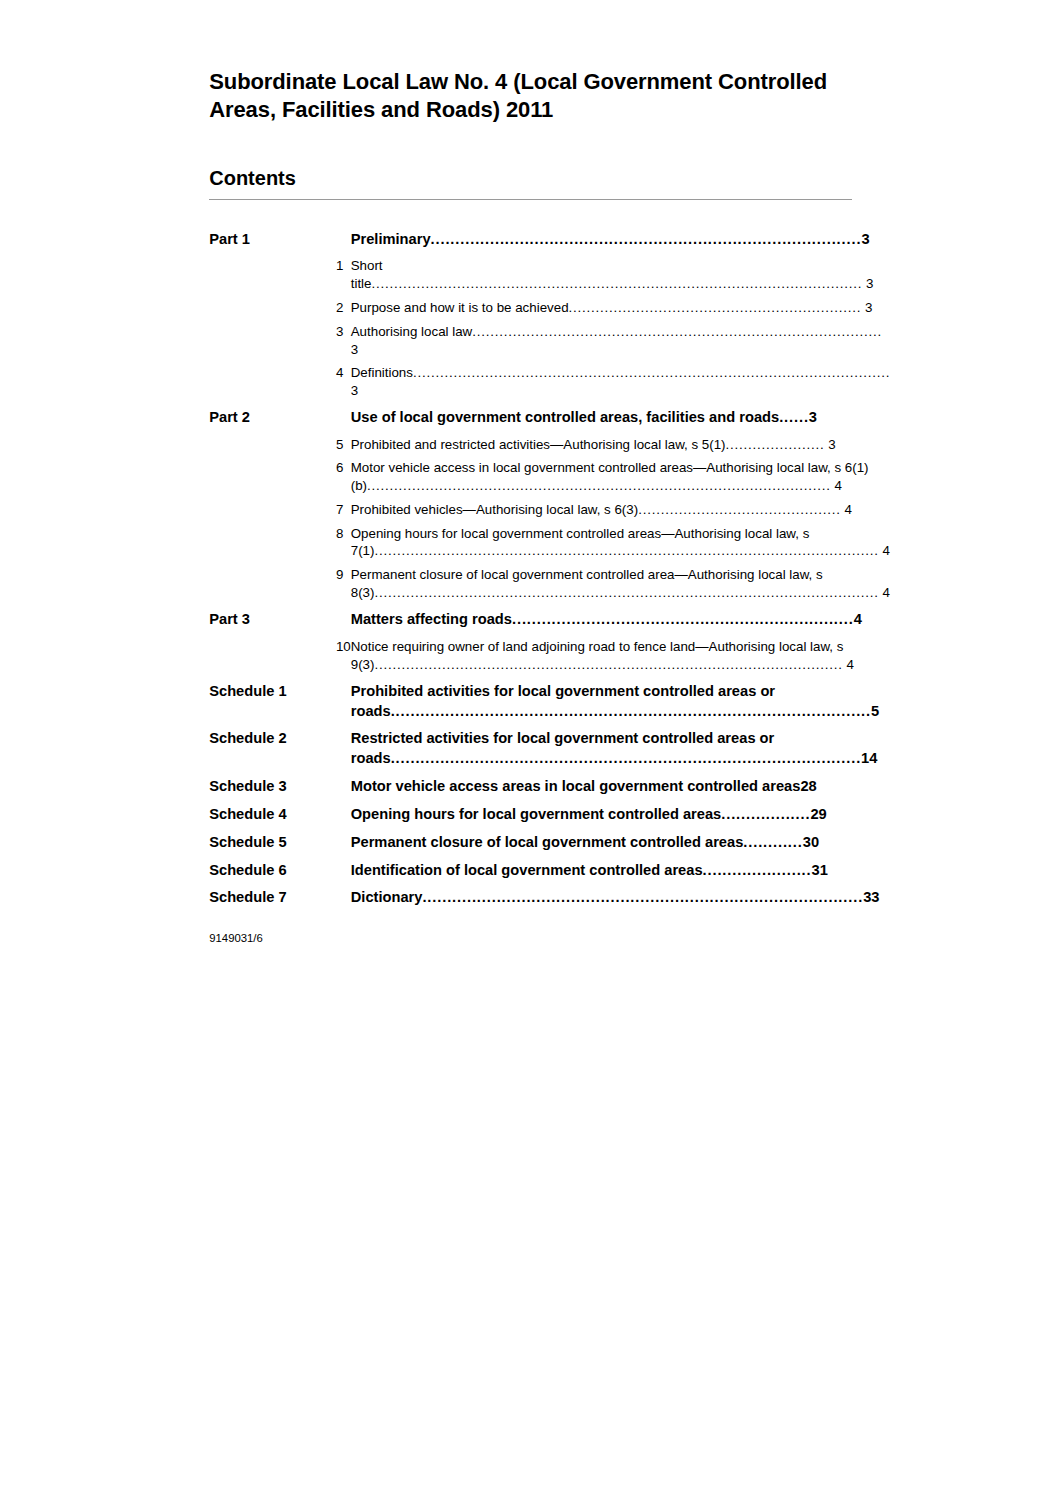Subordinate Local Law No. 4 (Local Government Controlled Areas, Facilities and Roads) 2011
Contents
| Part 1 | Preliminary ....................................................................................... 3 |
| 1 | Short title ............................................................................................................. 3 |
| 2 | Purpose and how it is to be achieved ................................................................. 3 |
| 3 | Authorising local law ........................................................................................... 3 |
| 4 | Definitions .......................................................................................................... 3 |
| Part 2 | Use of local government controlled areas, facilities and roads ...... 3 |
| 5 | Prohibited and restricted activities—Authorising local law, s 5(1) ...................... 3 |
| 6 | Motor vehicle access in local government controlled areas—Authorising local law, s 6(1)(b) ....................................................................................................... 4 |
| 7 | Prohibited vehicles—Authorising local law, s 6(3) ............................................. 4 |
| 8 | Opening hours for local government controlled areas—Authorising local law, s 7(1) ................................................................................................................ 4 |
| 9 | Permanent closure of local government controlled area—Authorising local law, s 8(3) ................................................................................................................ 4 |
| Part 3 | Matters affecting roads ..................................................................... 4 |
| 10 | Notice requiring owner of land adjoining road to fence land—Authorising local law, s 9(3) ........................................................................................................ 4 |
| Schedule 1 | Prohibited activities for local government controlled areas or roads ................................................................................................. 5 |
| Schedule 2 | Restricted activities for local government controlled areas or roads ............................................................................................... 14 |
| Schedule 3 | Motor vehicle access areas in local government controlled areas 28 |
| Schedule 4 | Opening hours for local government controlled areas .................. 29 |
| Schedule 5 | Permanent closure of local government controlled areas ............ 30 |
| Schedule 6 | Identification of local government controlled areas ...................... 31 |
| Schedule 7 | Dictionary ......................................................................................... 33 |
9149031/6